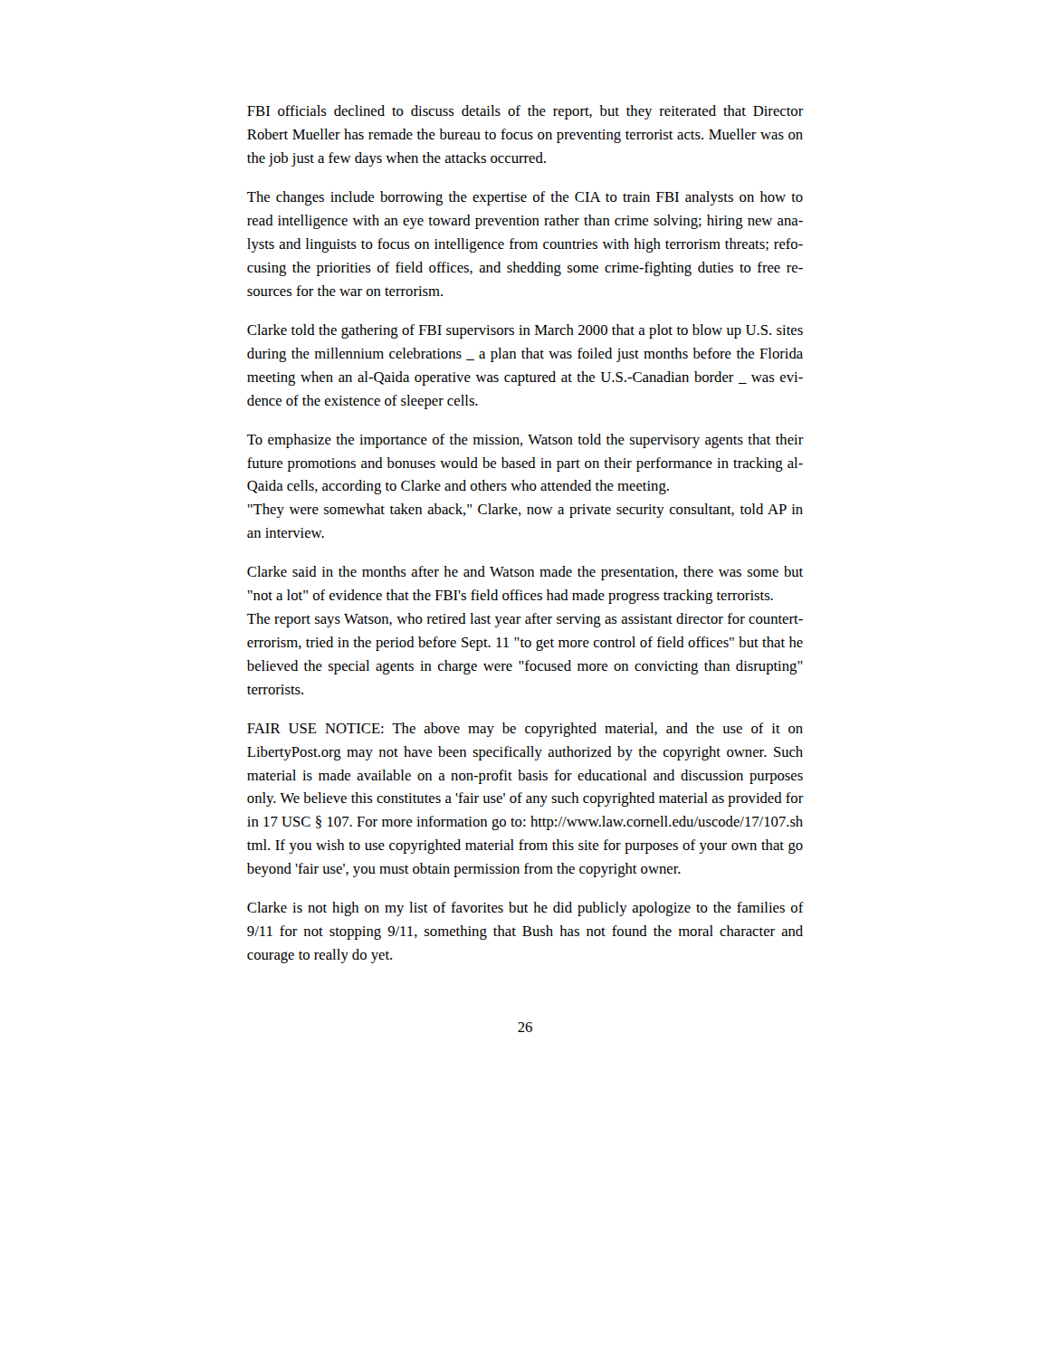FBI officials declined to discuss details of the report, but they reiterated that Director Robert Mueller has remade the bureau to focus on preventing terrorist acts. Mueller was on the job just a few days when the attacks occurred.
The changes include borrowing the expertise of the CIA to train FBI analysts on how to read intelligence with an eye toward prevention rather than crime solving; hiring new analysts and linguists to focus on intelligence from countries with high terrorism threats; refocusing the priorities of field offices, and shedding some crime-fighting duties to free resources for the war on terrorism.
Clarke told the gathering of FBI supervisors in March 2000 that a plot to blow up U.S. sites during the millennium celebrations _ a plan that was foiled just months before the Florida meeting when an al-Qaida operative was captured at the U.S.-Canadian border _ was evidence of the existence of sleeper cells.
To emphasize the importance of the mission, Watson told the supervisory agents that their future promotions and bonuses would be based in part on their performance in tracking al-Qaida cells, according to Clarke and others who attended the meeting.
"They were somewhat taken aback," Clarke, now a private security consultant, told AP in an interview.
Clarke said in the months after he and Watson made the presentation, there was some but "not a lot" of evidence that the FBI's field offices had made progress tracking terrorists.
The report says Watson, who retired last year after serving as assistant director for counterterrorism, tried in the period before Sept. 11 "to get more control of field offices" but that he believed the special agents in charge were "focused more on convicting than disrupting" terrorists.
FAIR USE NOTICE: The above may be copyrighted material, and the use of it on LibertyPost.org may not have been specifically authorized by the copyright owner. Such material is made available on a non-profit basis for educational and discussion purposes only. We believe this constitutes a 'fair use' of any such copyrighted material as provided for in 17 USC § 107. For more information go to: http://www.law.cornell.edu/uscode/17/107.shtml. If you wish to use copyrighted material from this site for purposes of your own that go beyond 'fair use', you must obtain permission from the copyright owner.
Clarke is not high on my list of favorites but he did publicly apologize to the families of 9/11 for not stopping 9/11, something that Bush has not found the moral character and courage to really do yet.
26